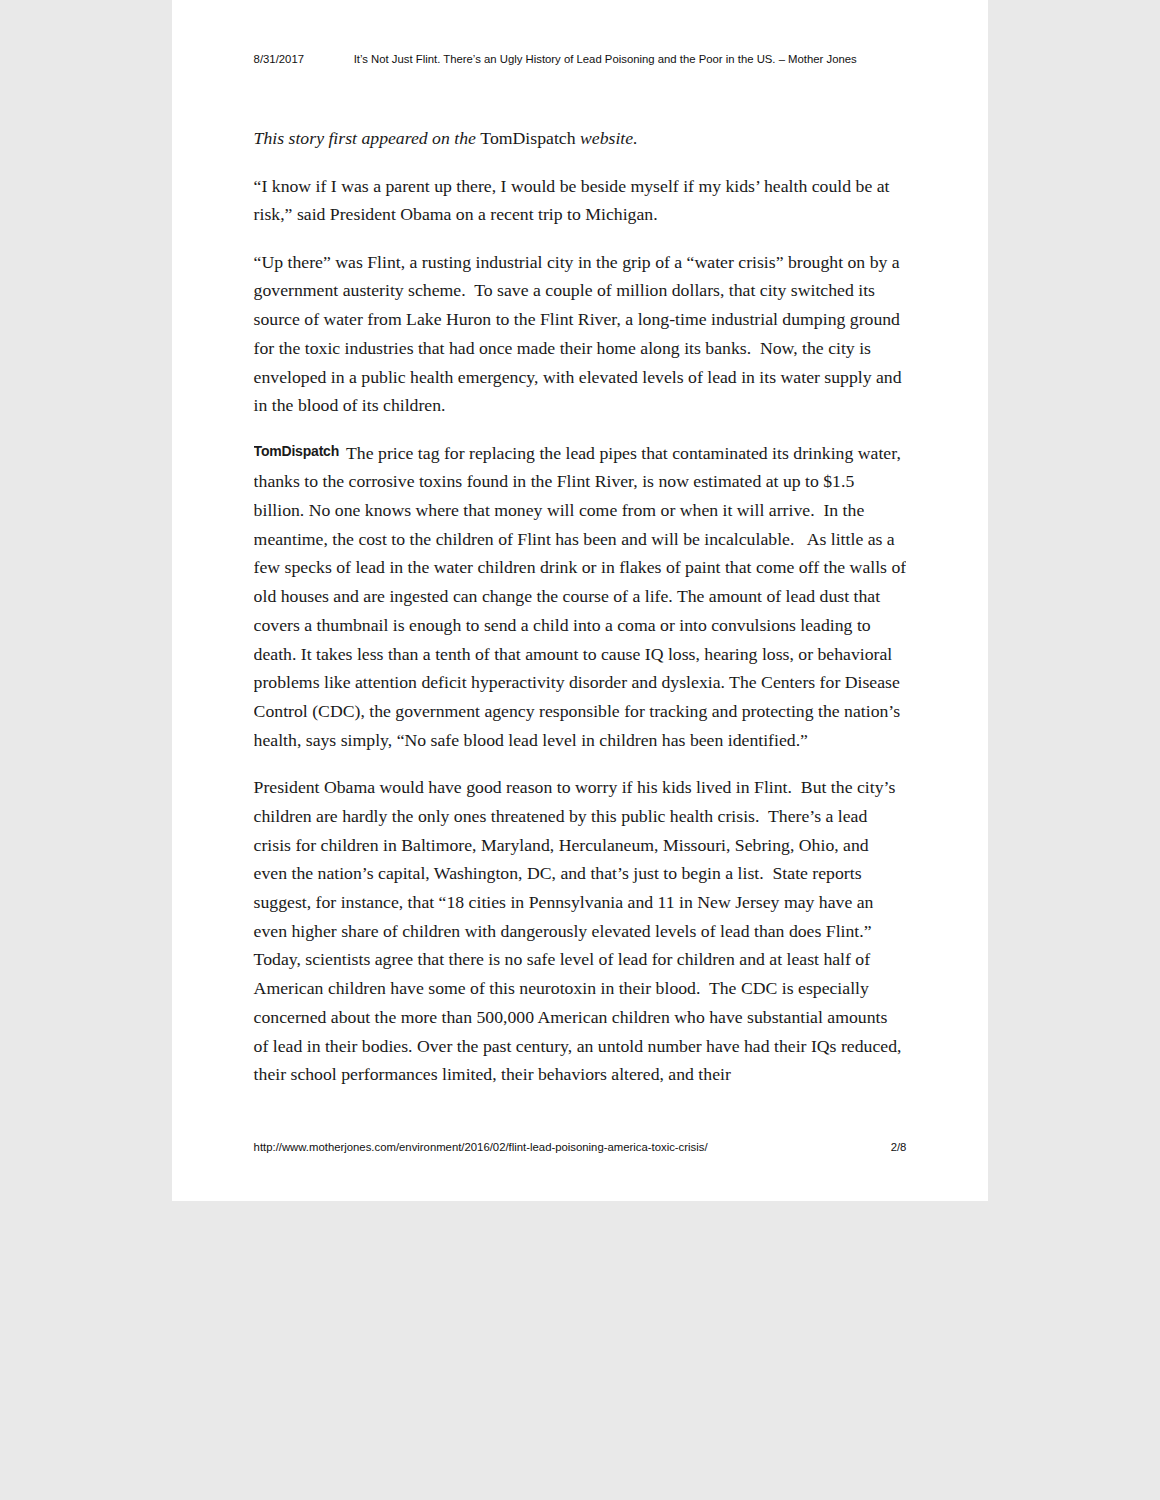8/31/2017 It’s Not Just Flint. There’s an Ugly History of Lead Poisoning and the Poor in the US. – Mother Jones
This story first appeared on the TomDispatch website.
“I know if I was a parent up there, I would be beside myself if my kids’ health could be at risk,” said President Obama on a recent trip to Michigan.
“Up there” was Flint, a rusting industrial city in the grip of a “water crisis” brought on by a government austerity scheme. To save a couple of million dollars, that city switched its source of water from Lake Huron to the Flint River, a long-time industrial dumping ground for the toxic industries that had once made their home along its banks. Now, the city is enveloped in a public health emergency, with elevated levels of lead in its water supply and in the blood of its children.
Tom Dispatch The price tag for replacing the lead pipes that contaminated its drinking water, thanks to the corrosive toxins found in the Flint River, is now estimated at up to $1.5 billion. No one knows where that money will come from or when it will arrive. In the meantime, the cost to the children of Flint has been and will be incalculable. As little as a few specks of lead in the water children drink or in flakes of paint that come off the walls of old houses and are ingested can change the course of a life. The amount of lead dust that covers a thumbnail is enough to send a child into a coma or into convulsions leading to death. It takes less than a tenth of that amount to cause IQ loss, hearing loss, or behavioral problems like attention deficit hyperactivity disorder and dyslexia. The Centers for Disease Control (CDC), the government agency responsible for tracking and protecting the nation’s health, says simply, “No safe blood lead level in children has been identified.”
President Obama would have good reason to worry if his kids lived in Flint. But the city’s children are hardly the only ones threatened by this public health crisis. There’s a lead crisis for children in Baltimore, Maryland, Herculaneum, Missouri, Sebring, Ohio, and even the nation’s capital, Washington, DC, and that’s just to begin a list. State reports suggest, for instance, that “18 cities in Pennsylvania and 11 in New Jersey may have an even higher share of children with dangerously elevated levels of lead than does Flint.” Today, scientists agree that there is no safe level of lead for children and at least half of American children have some of this neurotoxin in their blood. The CDC is especially concerned about the more than 500,000 American children who have substantial amounts of lead in their bodies. Over the past century, an untold number have had their IQs reduced, their school performances limited, their behaviors altered, and their
http://www.motherjones.com/environment/2016/02/flint-lead-poisoning-america-toxic-crisis/ 2/8